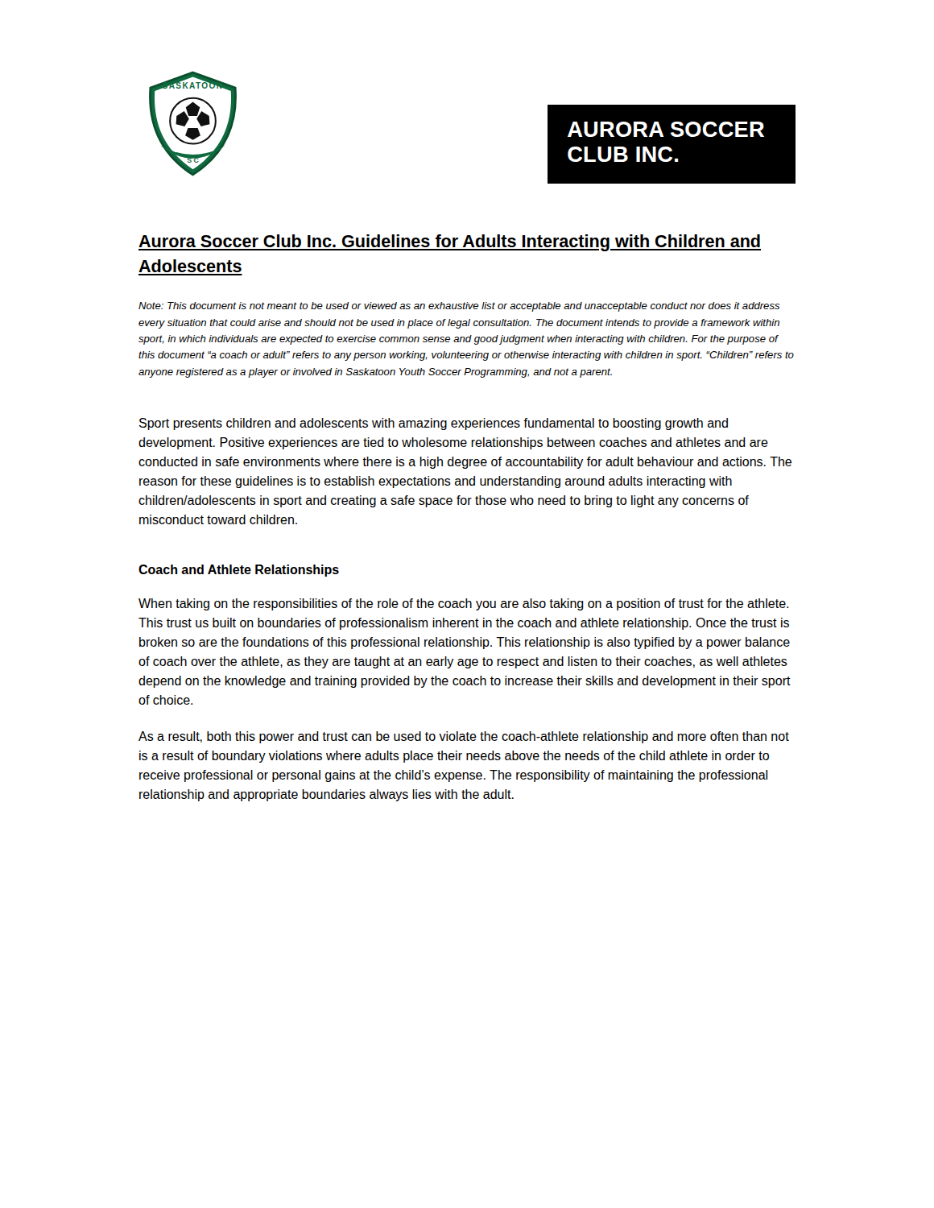SASKATOON Aurora S C
AURORA SOCCER
CLUB INC.
Aurora Soccer Club Inc. Guidelines for Adults Interacting with Children and Adolescents
Note: This document is not meant to be used or viewed as an exhaustive list or acceptable and unacceptable conduct nor does it address every situation that could arise and should not be used in place of legal consultation. The document intends to provide a framework within sport, in which individuals are expected to exercise common sense and good judgment when interacting with children. For the purpose of this document “a coach or adult” refers to any person working, volunteering or otherwise interacting with children in sport. “Children” refers to anyone registered as a player or involved in Saskatoon Youth Soccer Programming, and not a parent.
Sport presents children and adolescents with amazing experiences fundamental to boosting growth and development. Positive experiences are tied to wholesome relationships between coaches and athletes and are conducted in safe environments where there is a high degree of accountability for adult behaviour and actions. The reason for these guidelines is to establish expectations and understanding around adults interacting with children/adolescents in sport and creating a safe space for those who need to bring to light any concerns of misconduct toward children.
Coach and Athlete Relationships
When taking on the responsibilities of the role of the coach you are also taking on a position of trust for the athlete. This trust us built on boundaries of professionalism inherent in the coach and athlete relationship. Once the trust is broken so are the foundations of this professional relationship. This relationship is also typified by a power balance of coach over the athlete, as they are taught at an early age to respect and listen to their coaches, as well athletes depend on the knowledge and training provided by the coach to increase their skills and development in their sport of choice.
As a result, both this power and trust can be used to violate the coach-athlete relationship and more often than not is a result of boundary violations where adults place their needs above the needs of the child athlete in order to receive professional or personal gains at the child’s expense. The responsibility of maintaining the professional relationship and appropriate boundaries always lies with the adult.